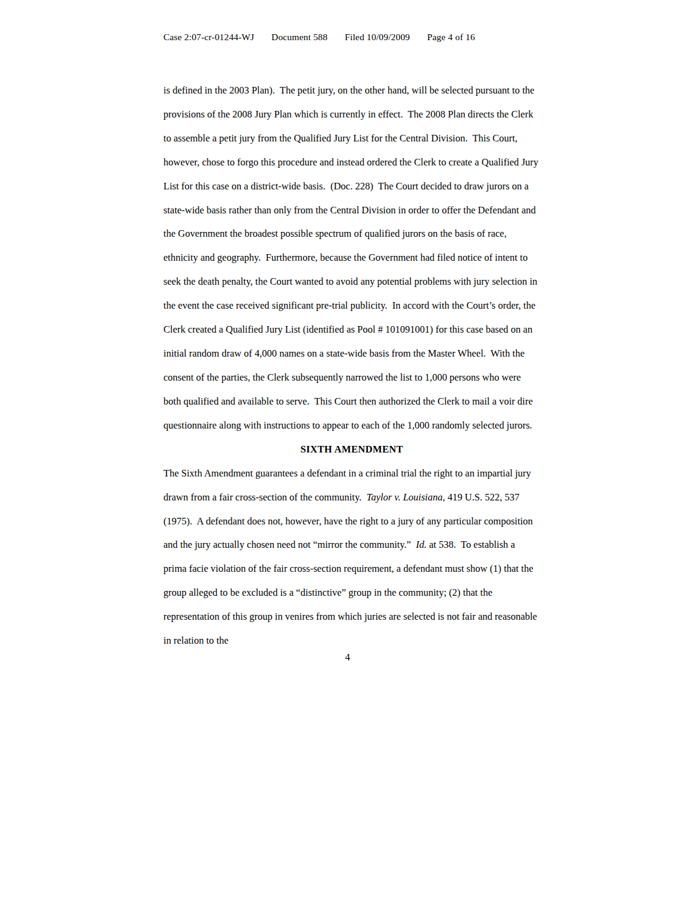Case 2:07-cr-01244-WJ Document 588 Filed 10/09/2009 Page 4 of 16
is defined in the 2003 Plan). The petit jury, on the other hand, will be selected pursuant to the provisions of the 2008 Jury Plan which is currently in effect. The 2008 Plan directs the Clerk to assemble a petit jury from the Qualified Jury List for the Central Division. This Court, however, chose to forgo this procedure and instead ordered the Clerk to create a Qualified Jury List for this case on a district-wide basis. (Doc. 228) The Court decided to draw jurors on a state-wide basis rather than only from the Central Division in order to offer the Defendant and the Government the broadest possible spectrum of qualified jurors on the basis of race, ethnicity and geography. Furthermore, because the Government had filed notice of intent to seek the death penalty, the Court wanted to avoid any potential problems with jury selection in the event the case received significant pre-trial publicity. In accord with the Court’s order, the Clerk created a Qualified Jury List (identified as Pool # 101091001) for this case based on an initial random draw of 4,000 names on a state-wide basis from the Master Wheel. With the consent of the parties, the Clerk subsequently narrowed the list to 1,000 persons who were both qualified and available to serve. This Court then authorized the Clerk to mail a voir dire questionnaire along with instructions to appear to each of the 1,000 randomly selected jurors.
SIXTH AMENDMENT
The Sixth Amendment guarantees a defendant in a criminal trial the right to an impartial jury drawn from a fair cross-section of the community. Taylor v. Louisiana, 419 U.S. 522, 537 (1975). A defendant does not, however, have the right to a jury of any particular composition and the jury actually chosen need not “mirror the community.” Id. at 538. To establish a prima facie violation of the fair cross-section requirement, a defendant must show (1) that the group alleged to be excluded is a “distinctive” group in the community; (2) that the representation of this group in venires from which juries are selected is not fair and reasonable in relation to the
4